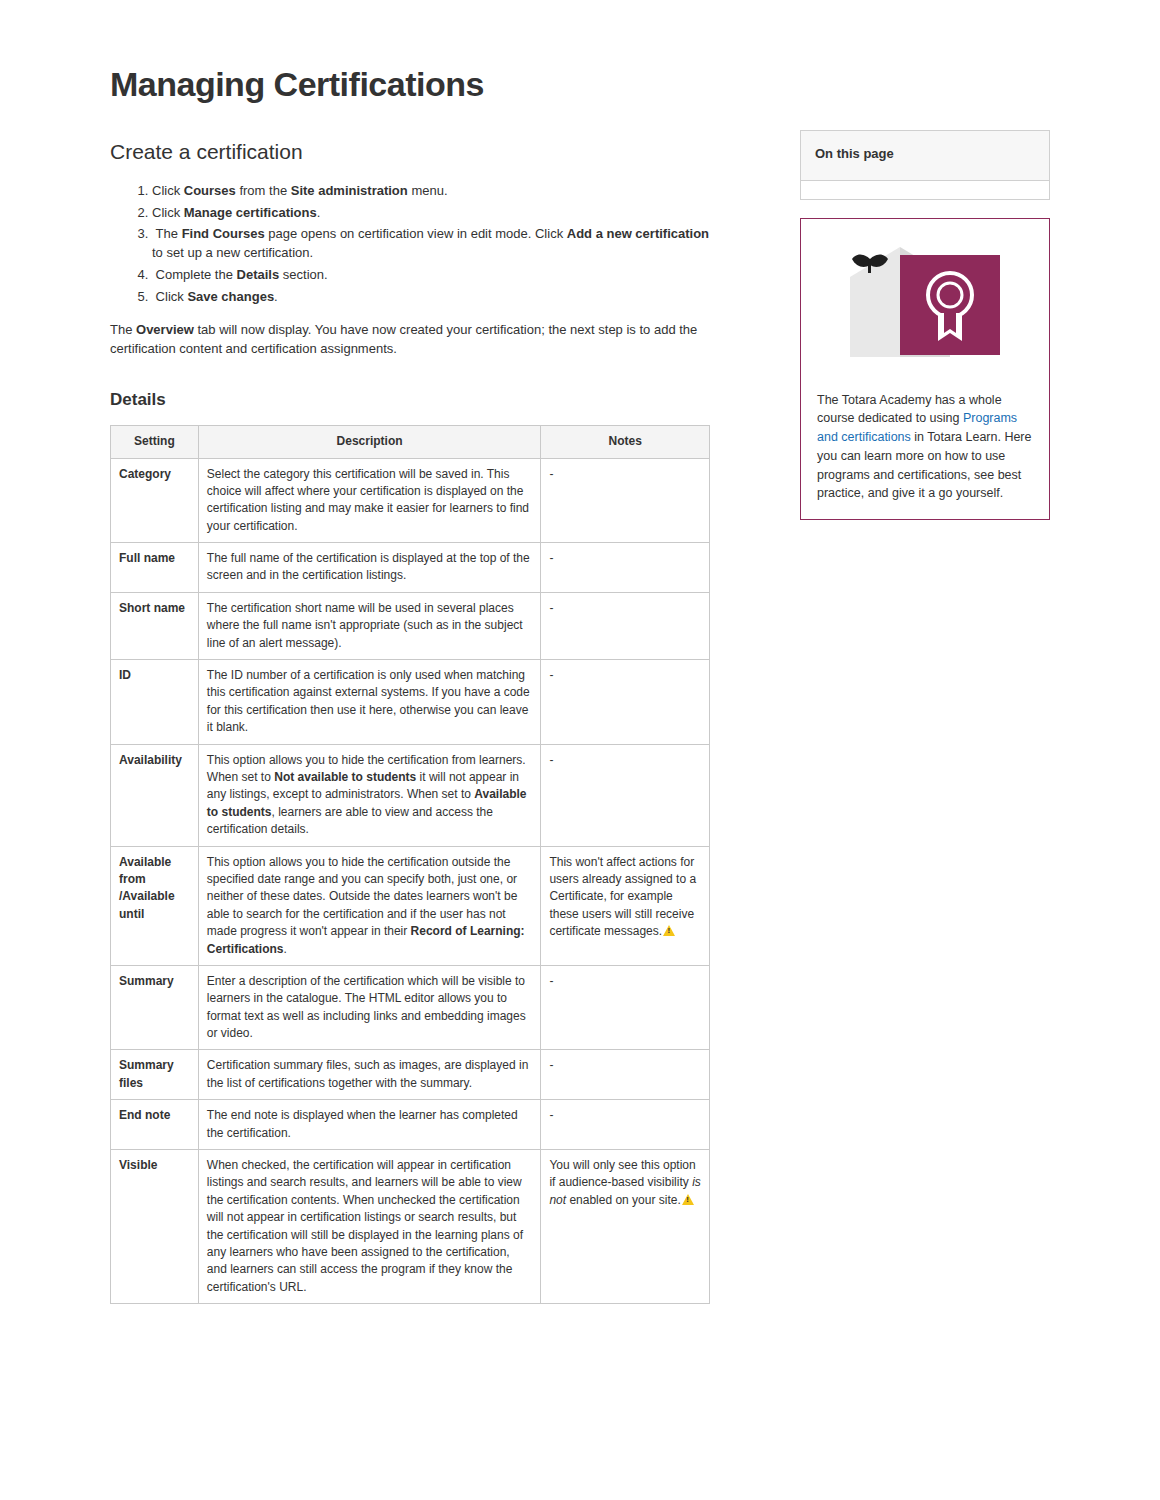Managing Certifications
Create a certification
Click Courses from the Site administration menu.
Click Manage certifications.
The Find Courses page opens on certification view in edit mode. Click Add a new certification to set up a new certification.
Complete the Details section.
Click Save changes.
The Overview tab will now display. You have now created your certification; the next step is to add the certification content and certification assignments.
Details
| Setting | Description | Notes |
| --- | --- | --- |
| Category | Select the category this certification will be saved in. This choice will affect where your certification is displayed on the certification listing and may make it easier for learners to find your certification. | - |
| Full name | The full name of the certification is displayed at the top of the screen and in the certification listings. | - |
| Short name | The certification short name will be used in several places where the full name isn't appropriate (such as in the subject line of an alert message). | - |
| ID | The ID number of a certification is only used when matching this certification against external systems. If you have a code for this certification then use it here, otherwise you can leave it blank. | - |
| Availability | This option allows you to hide the certification from learners. When set to Not available to students it will not appear in any listings, except to administrators. When set to Available to students , learners are able to view and access the certification details. | - |
| Available from /Available until | This option allows you to hide the certification outside the specified date range and you can specify both, just one, or neither of these dates. Outside the dates learners won't be able to search for the certification and if the user has not made progress it won't appear in their Record of Learning: Certifications . | This won't affect actions for users already assigned to a Certificate, for example these users will still receive certificate messages. |
| Summary | Enter a description of the certification which will be visible to learners in the catalogue. The HTML editor allows you to format text as well as including links and embedding images or video. | - |
| Summary files | Certification summary files, such as images, are displayed in the list of certifications together with the summary. | - |
| End note | The end note is displayed when the learner has completed the certification. | - |
| Visible | When checked, the certification will appear in certification listings and search results, and learners will be able to view the certification contents. When unchecked the certification will not appear in certification listings or search results, but the certification will still be displayed in the learning plans of any learners who have been assigned to the certification, and learners can still access the program if they know the certification's URL. | You will only see this option if audience-based visibility is not enabled on your site. |
On this page
The Totara Academy has a whole course dedicated to using Programs and certifications in Totara Learn. Here you can learn more on how to use programs and certifications, see best practice, and give it a go yourself.